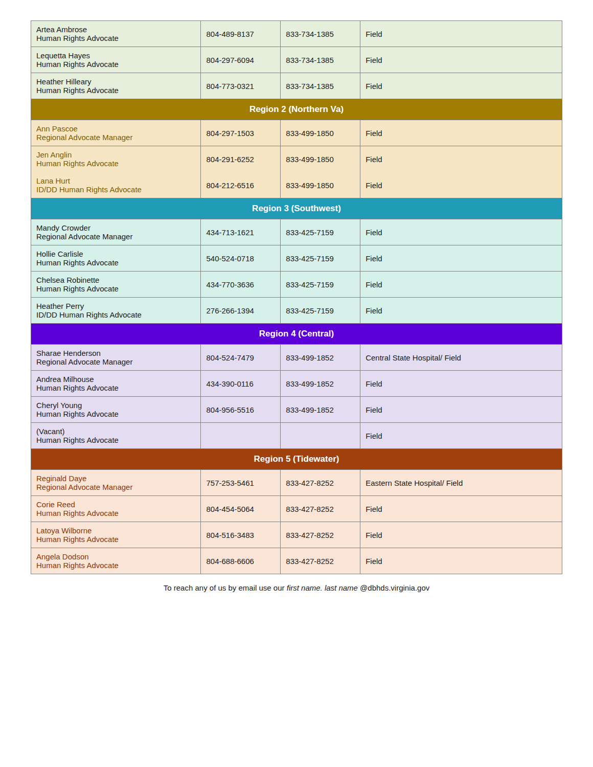| Artea Ambrose Human Rights Advocate | 804-489-8137 | 833-734-1385 | Field |
| Lequetta Hayes Human Rights Advocate | 804-297-6094 | 833-734-1385 | Field |
| Heather Hilleary Human Rights Advocate | 804-773-0321 | 833-734-1385 | Field |
| Region 2 (Northern Va) |
| Ann Pascoe Regional Advocate Manager | 804-297-1503 | 833-499-1850 | Field |
| Jen Anglin Human Rights Advocate Lana Hurt ID/DD Human Rights Advocate | 804-291-6252 804-212-6516 | 833-499-1850 833-499-1850 | Field Field |
| Region 3 (Southwest) |
| Mandy Crowder Regional Advocate Manager | 434-713-1621 | 833-425-7159 | Field |
| Hollie Carlisle Human Rights Advocate | 540-524-0718 | 833-425-7159 | Field |
| Chelsea Robinette Human Rights Advocate | 434-770-3636 | 833-425-7159 | Field |
| Heather Perry ID/DD Human Rights Advocate | 276-266-1394 | 833-425-7159 | Field |
| Region 4 (Central) |
| Sharae Henderson Regional Advocate Manager | 804-524-7479 | 833-499-1852 | Central State Hospital/ Field |
| Andrea Milhouse Human Rights Advocate | 434-390-0116 | 833-499-1852 | Field |
| Cheryl Young Human Rights Advocate | 804-956-5516 | 833-499-1852 | Field |
| (Vacant) Human Rights Advocate | | | Field |
| Region 5 (Tidewater) |
| Reginald Daye Regional Advocate Manager | 757-253-5461 | 833-427-8252 | Eastern State Hospital/ Field |
| Corie Reed Human Rights Advocate | 804-454-5064 | 833-427-8252 | Field |
| Latoya Wilborne Human Rights Advocate | 804-516-3483 | 833-427-8252 | Field |
| Angela Dodson Human Rights Advocate | 804-688-6606 | 833-427-8252 | Field |
To reach any of us by email use our first name. last name @dbhds.virginia.gov